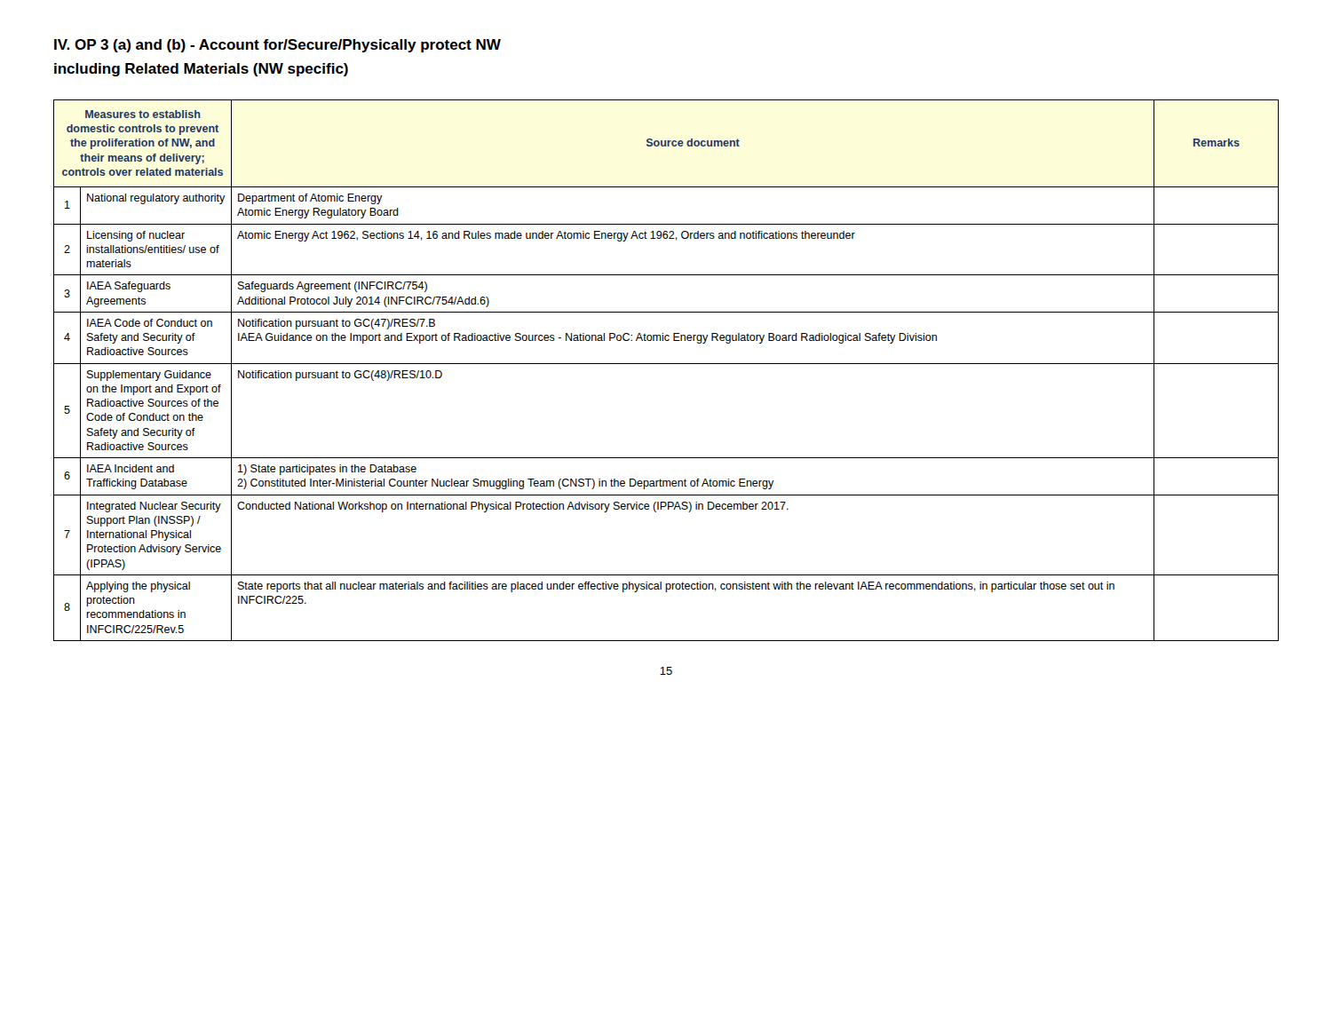IV. OP 3 (a) and (b) - Account for/Secure/Physically protect NW
including Related Materials (NW specific)
| Measures to establish domestic controls to prevent the proliferation of NW, and their means of delivery; controls over related materials | Source document | Remarks |
| --- | --- | --- |
| 1 | National regulatory authority | Department of Atomic Energy Atomic Energy Regulatory Board | |
| 2 | Licensing of nuclear installations/entities/ use of materials | Atomic Energy Act 1962, Sections 14, 16 and Rules made under Atomic Energy Act 1962, Orders and notifications thereunder | |
| 3 | IAEA Safeguards Agreements | Safeguards Agreement (INFCIRC/754) Additional Protocol July 2014 (INFCIRC/754/Add.6) | |
| 4 | IAEA Code of Conduct on Safety and Security of Radioactive Sources | Notification pursuant to GC(47)/RES/7.B IAEA Guidance on the Import and Export of Radioactive Sources - National PoC: Atomic Energy Regulatory Board Radiological Safety Division | |
| 5 | Supplementary Guidance on the Import and Export of Radioactive Sources of the Code of Conduct on the Safety and Security of Radioactive Sources | Notification pursuant to GC(48)/RES/10.D | |
| 6 | IAEA Incident and Trafficking Database | 1) State participates in the Database 2) Constituted Inter-Ministerial Counter Nuclear Smuggling Team (CNST) in the Department of Atomic Energy | |
| 7 | Integrated Nuclear Security Support Plan (INSSP) / International Physical Protection Advisory Service (IPPAS) | Conducted National Workshop on International Physical Protection Advisory Service (IPPAS) in December 2017. | |
| 8 | Applying the physical protection recommendations in INFCIRC/225/Rev.5 | State reports that all nuclear materials and facilities are placed under effective physical protection, consistent with the relevant IAEA recommendations, in particular those set out in INFCIRC/225. | |
15